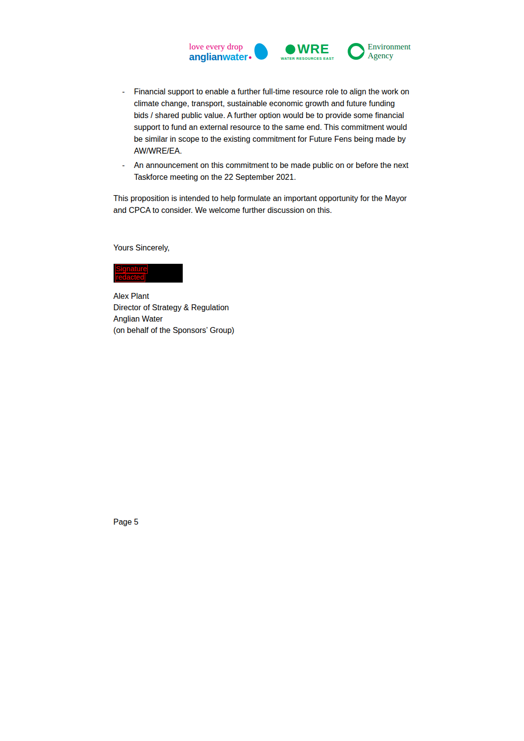love every drop
anglian water
WRE
WATER RESOURCES EAST
Environment
Agency
Financial support to enable a further full-time resource role to align the work on climate change, transport, sustainable economic growth and future funding bids / shared public value. A further option would be to provide some financial support to fund an external resource to the same end. This commitment would be similar in scope to the existing commitment for Future Fens being made by AW/WRE/EA.
An announcement on this commitment to be made public on or before the next Taskforce meeting on the 22 September 2021.
This proposition is intended to help formulate an important opportunity for the Mayor and CPCA to consider. We welcome further discussion on this.
Yours Sincerely,
Signature
redacted
Alex Plant
Director of Strategy & Regulation
Anglian Water
(on behalf of the Sponsors’ Group)
Page 5